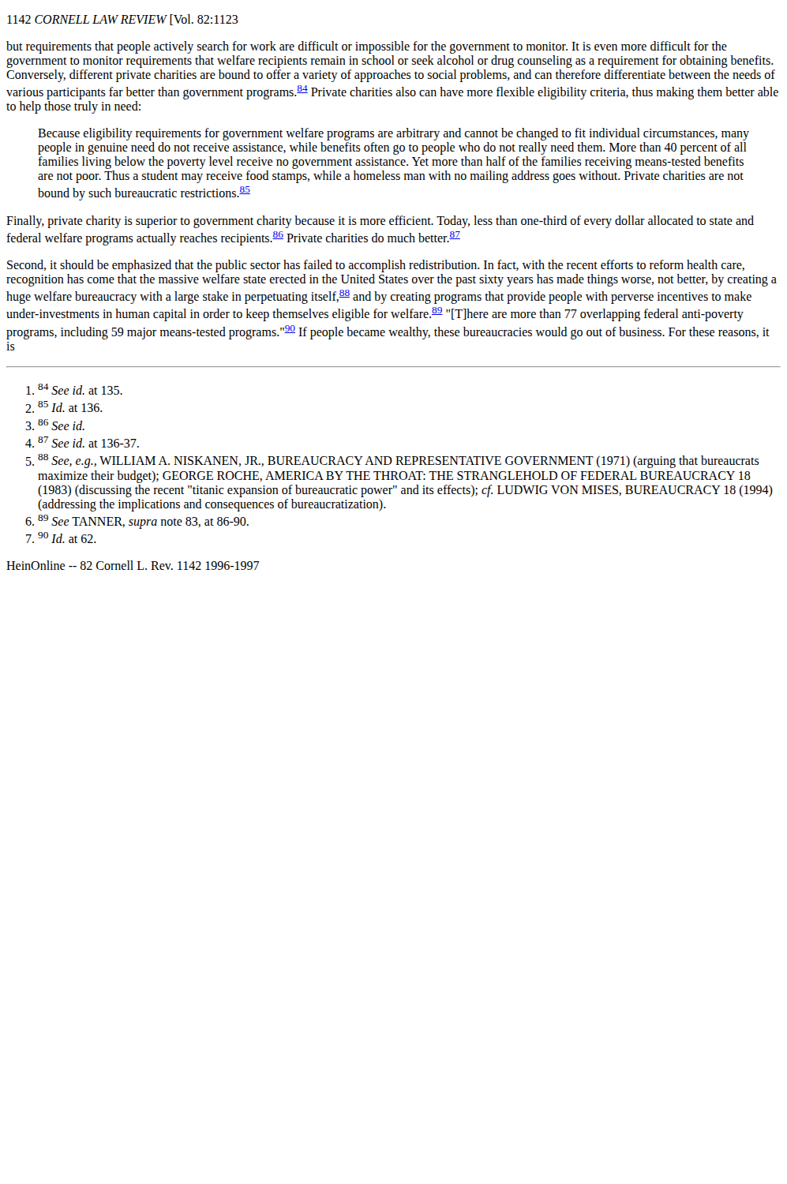1142 CORNELL LAW REVIEW [Vol. 82:1123
but requirements that people actively search for work are difficult or impossible for the government to monitor. It is even more difficult for the government to monitor requirements that welfare recipients remain in school or seek alcohol or drug counseling as a requirement for obtaining benefits. Conversely, different private charities are bound to offer a variety of approaches to social problems, and can therefore differentiate between the needs of various participants far better than government programs.84 Private charities also can have more flexible eligibility criteria, thus making them better able to help those truly in need:
Because eligibility requirements for government welfare programs are arbitrary and cannot be changed to fit individual circumstances, many people in genuine need do not receive assistance, while benefits often go to people who do not really need them. More than 40 percent of all families living below the poverty level receive no government assistance. Yet more than half of the families receiving means-tested benefits are not poor. Thus a student may receive food stamps, while a homeless man with no mailing address goes without. Private charities are not bound by such bureaucratic restrictions.85
Finally, private charity is superior to government charity because it is more efficient. Today, less than one-third of every dollar allocated to state and federal welfare programs actually reaches recipients.86 Private charities do much better.87
Second, it should be emphasized that the public sector has failed to accomplish redistribution. In fact, with the recent efforts to reform health care, recognition has come that the massive welfare state erected in the United States over the past sixty years has made things worse, not better, by creating a huge welfare bureaucracy with a large stake in perpetuating itself,88 and by creating programs that provide people with perverse incentives to make under-investments in human capital in order to keep themselves eligible for welfare.89 "[T]here are more than 77 overlapping federal anti-poverty programs, including 59 major means-tested programs."90 If people became wealthy, these bureaucracies would go out of business. For these reasons, it is
84 See id. at 135.
85 Id. at 136.
86 See id.
87 See id. at 136-37.
88 See, e.g., WILLIAM A. NISKANEN, JR., BUREAUCRACY AND REPRESENTATIVE GOVERNMENT (1971) (arguing that bureaucrats maximize their budget); GEORGE ROCHE, AMERICA BY THE THROAT: THE STRANGLEHOLD OF FEDERAL BUREAUCRACY 18 (1983) (discussing the recent "titanic expansion of bureaucratic power" and its effects); cf. LUDWIG VON MISES, BUREAUCRACY 18 (1994) (addressing the implications and consequences of bureaucratization).
89 See TANNER, supra note 83, at 86-90.
90 Id. at 62.
HeinOnline -- 82 Cornell L. Rev. 1142 1996-1997